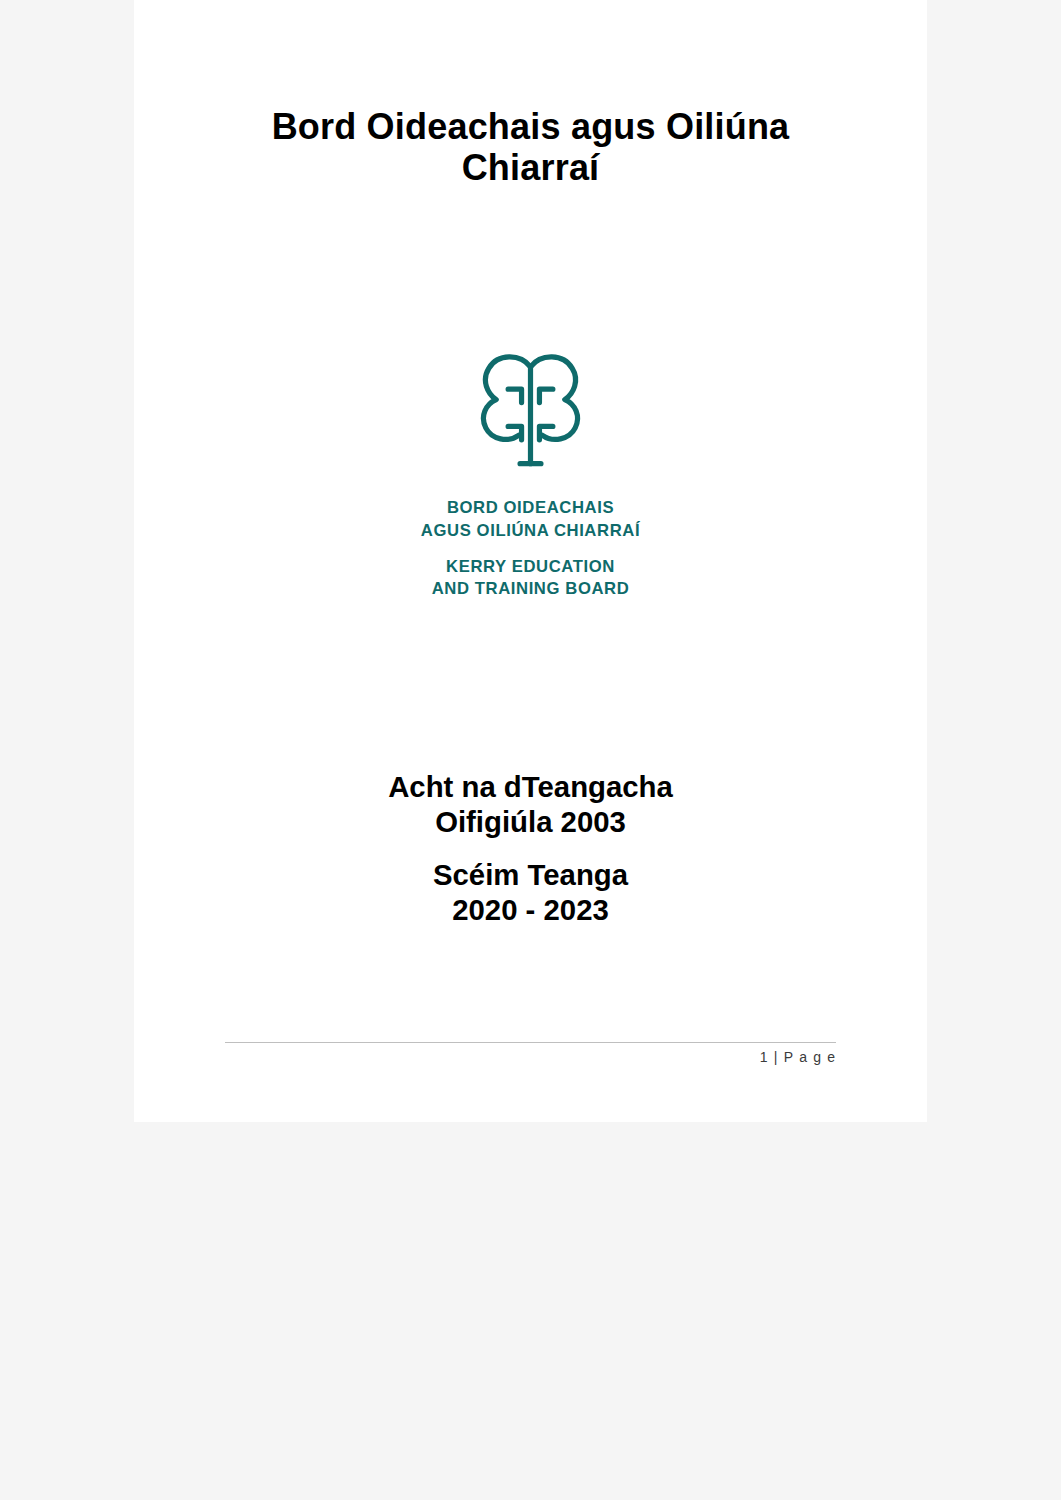Bord Oideachais agus Oiliúna
Chiarraí
BORD OIDEACHAIS
AGUS OILIÚNA CHIARRAÍ
KERRY EDUCATION
AND TRAINING BOARD
Acht na dTeangacha
Oifigiúla 2003
Scéim Teanga
2020 - 2023
1 | P a g e